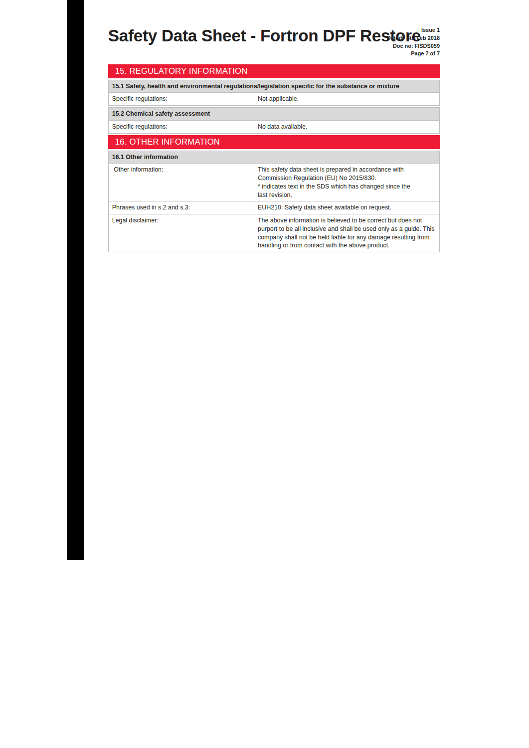Safety Data Sheet - Fortron DPF Restore
Issue 1
Dated: 8th Feb 2018
Doc no: FISDS059
Page 7 of 7
15. REGULATORY INFORMATION
| 15.1 Safety, health and environmental regulations/legislation specific for the substance or mixture |
| --- |
| Specific regulations: | Not applicable. |
| 15.2 Chemical safety assessment |
| --- |
| Specific regulations: | No data available. |
16. OTHER INFORMATION
| 16.1 Other information |
| --- |
| Other information: | This safety data sheet is prepared in accordance with Commission Regulation (EU) No 2015/830. * indicates text in the SDS which has changed since the last revision. |
| Phrases used in s.2 and s.3: | EUH210: Safety data sheet available on request. |
| Legal disclaimer: | The above information is believed to be correct but does not purport to be all inclusive and shall be used only as a guide. This company shall not be held liable for any damage resulting from handling or from contact with the above product. |